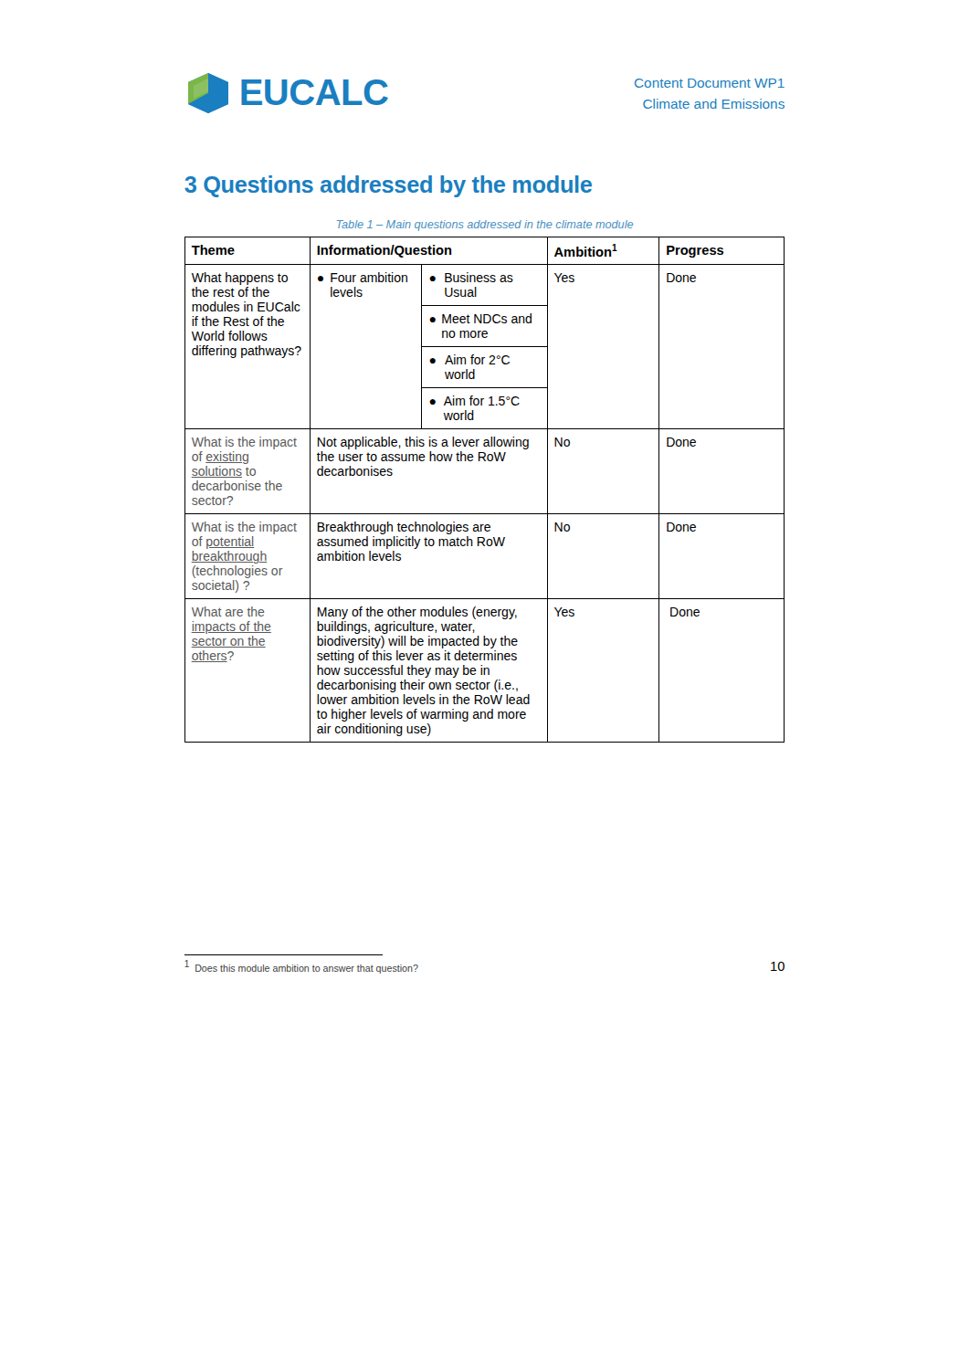EUCALC
Content Document WP1
Climate and Emissions
3 Questions addressed by the module
Table 1 – Main questions addressed in the climate module
| Theme | Information/Question | Ambition 1 | Progress |
| --- | --- | --- | --- |
| What happens to the rest of the modules in EUCalc if the Rest of the World follows differing pathways? | ● Four ambition levels | / ● Business as Usual / / ● Meet NDCs and no more / / ● Aim for 2°C world / / ● Aim for 1.5°C world / | Yes | Done |
| What is the impact of existing solutions to decarbonise the sector? | Not applicable, this is a lever allowing the user to assume how the RoW decarbonises | No | Done |
| What is the impact of potential breakthrough (technologies or societal) ? | Breakthrough technologies are assumed implicitly to match RoW ambition levels | No | Done |
| What are the impacts of the sector on the others ? | Many of the other modules (energy, buildings, agriculture, water, biodiversity) will be impacted by the setting of this lever as it determines how successful they may be in decarbonising their own sector (i.e., lower ambition levels in the RoW lead to higher levels of warming and more air conditioning use) | Yes | Done |
1 Does this module ambition to answer that question?
10